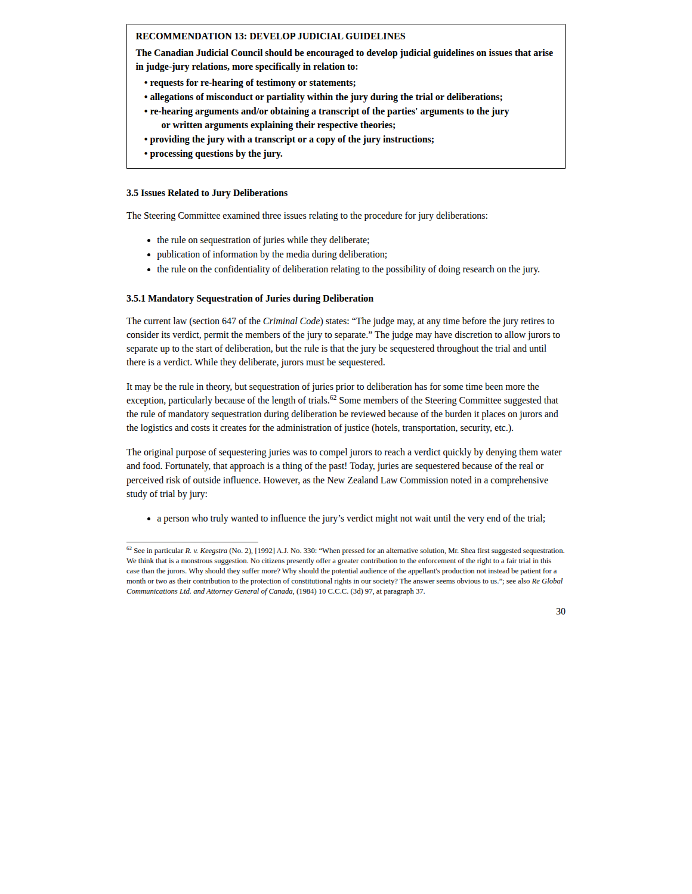RECOMMENDATION 13: DEVELOP JUDICIAL GUIDELINES
The Canadian Judicial Council should be encouraged to develop judicial guidelines on issues that arise in judge-jury relations, more specifically in relation to:
• requests for re-hearing of testimony or statements;
• allegations of misconduct or partiality within the jury during the trial or deliberations;
• re-hearing arguments and/or obtaining a transcript of the parties' arguments to the juryor written arguments explaining their respective theories;
• providing the jury with a transcript or a copy of the jury instructions;
• processing questions by the jury.
3.5 Issues Related to Jury Deliberations
The Steering Committee examined three issues relating to the procedure for jury deliberations:
the rule on sequestration of juries while they deliberate;
publication of information by the media during deliberation;
the rule on the confidentiality of deliberation relating to the possibility of doing research on the jury.
3.5.1 Mandatory Sequestration of Juries during Deliberation
The current law (section 647 of the Criminal Code) states: “The judge may, at any time before the jury retires to consider its verdict, permit the members of the jury to separate.” The judge may have discretion to allow jurors to separate up to the start of deliberation, but the rule is that the jury be sequestered throughout the trial and until there is a verdict. While they deliberate, jurors must be sequestered.
It may be the rule in theory, but sequestration of juries prior to deliberation has for some time been more the exception, particularly because of the length of trials.62 Some members of the Steering Committee suggested that the rule of mandatory sequestration during deliberation be reviewed because of the burden it places on jurors and the logistics and costs it creates for the administration of justice (hotels, transportation, security, etc.).
The original purpose of sequestering juries was to compel jurors to reach a verdict quickly by denying them water and food. Fortunately, that approach is a thing of the past! Today, juries are sequestered because of the real or perceived risk of outside influence. However, as the New Zealand Law Commission noted in a comprehensive study of trial by jury:
a person who truly wanted to influence the jury’s verdict might not wait until the very end of the trial;
62 See in particular R. v. Keegstra (No. 2), [1992] A.J. No. 330: “When pressed for an alternative solution, Mr. Shea first suggested sequestration. We think that is a monstrous suggestion. No citizens presently offer a greater contribution to the enforcement of the right to a fair trial in this case than the jurors. Why should they suffer more? Why should the potential audience of the appellant's production not instead be patient for a month or two as their contribution to the protection of constitutional rights in our society? The answer seems obvious to us.”; see also Re Global Communications Ltd. and Attorney General of Canada, (1984) 10 C.C.C. (3d) 97, at paragraph 37.
30